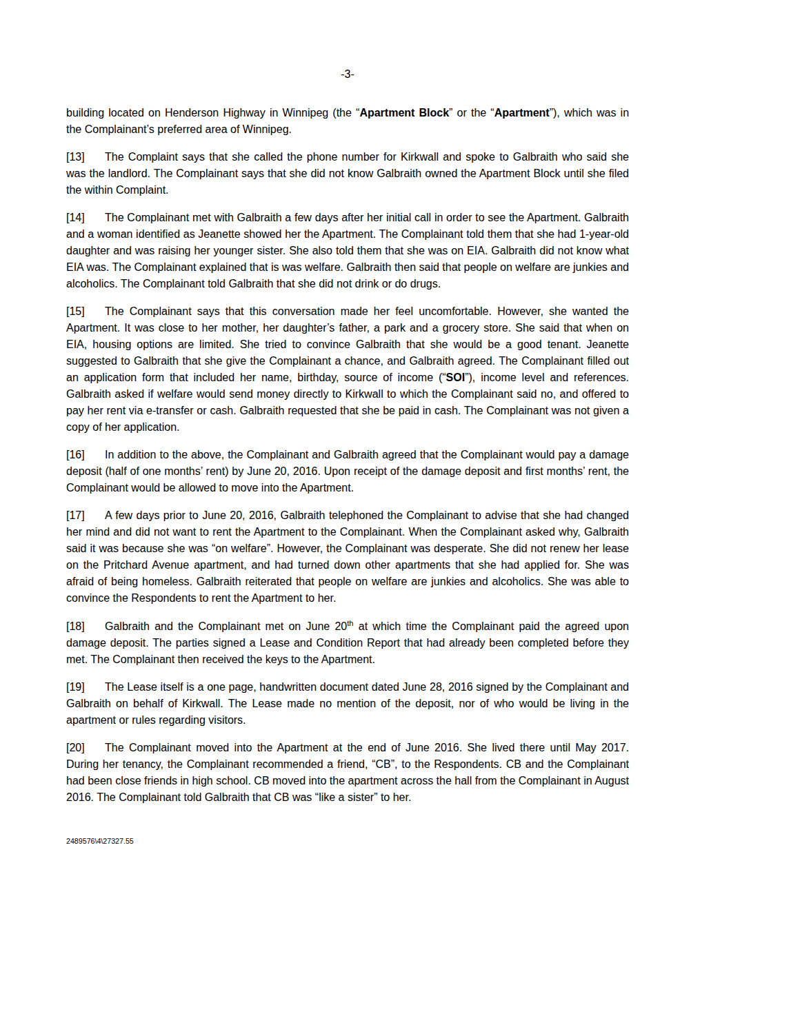-3-
building located on Henderson Highway in Winnipeg (the “Apartment Block” or the “Apartment”), which was in the Complainant’s preferred area of Winnipeg.
[13] The Complaint says that she called the phone number for Kirkwall and spoke to Galbraith who said she was the landlord. The Complainant says that she did not know Galbraith owned the Apartment Block until she filed the within Complaint.
[14] The Complainant met with Galbraith a few days after her initial call in order to see the Apartment. Galbraith and a woman identified as Jeanette showed her the Apartment. The Complainant told them that she had 1-year-old daughter and was raising her younger sister. She also told them that she was on EIA. Galbraith did not know what EIA was. The Complainant explained that is was welfare. Galbraith then said that people on welfare are junkies and alcoholics. The Complainant told Galbraith that she did not drink or do drugs.
[15] The Complainant says that this conversation made her feel uncomfortable. However, she wanted the Apartment. It was close to her mother, her daughter’s father, a park and a grocery store. She said that when on EIA, housing options are limited. She tried to convince Galbraith that she would be a good tenant. Jeanette suggested to Galbraith that she give the Complainant a chance, and Galbraith agreed. The Complainant filled out an application form that included her name, birthday, source of income (“SOI”), income level and references. Galbraith asked if welfare would send money directly to Kirkwall to which the Complainant said no, and offered to pay her rent via e-transfer or cash. Galbraith requested that she be paid in cash. The Complainant was not given a copy of her application.
[16] In addition to the above, the Complainant and Galbraith agreed that the Complainant would pay a damage deposit (half of one months’ rent) by June 20, 2016. Upon receipt of the damage deposit and first months’ rent, the Complainant would be allowed to move into the Apartment.
[17] A few days prior to June 20, 2016, Galbraith telephoned the Complainant to advise that she had changed her mind and did not want to rent the Apartment to the Complainant. When the Complainant asked why, Galbraith said it was because she was “on welfare”. However, the Complainant was desperate. She did not renew her lease on the Pritchard Avenue apartment, and had turned down other apartments that she had applied for. She was afraid of being homeless. Galbraith reiterated that people on welfare are junkies and alcoholics. She was able to convince the Respondents to rent the Apartment to her.
[18] Galbraith and the Complainant met on June 20th at which time the Complainant paid the agreed upon damage deposit. The parties signed a Lease and Condition Report that had already been completed before they met. The Complainant then received the keys to the Apartment.
[19] The Lease itself is a one page, handwritten document dated June 28, 2016 signed by the Complainant and Galbraith on behalf of Kirkwall. The Lease made no mention of the deposit, nor of who would be living in the apartment or rules regarding visitors.
[20] The Complainant moved into the Apartment at the end of June 2016. She lived there until May 2017. During her tenancy, the Complainant recommended a friend, “CB”, to the Respondents. CB and the Complainant had been close friends in high school. CB moved into the apartment across the hall from the Complainant in August 2016. The Complainant told Galbraith that CB was “like a sister” to her.
2489576\4\27327.55